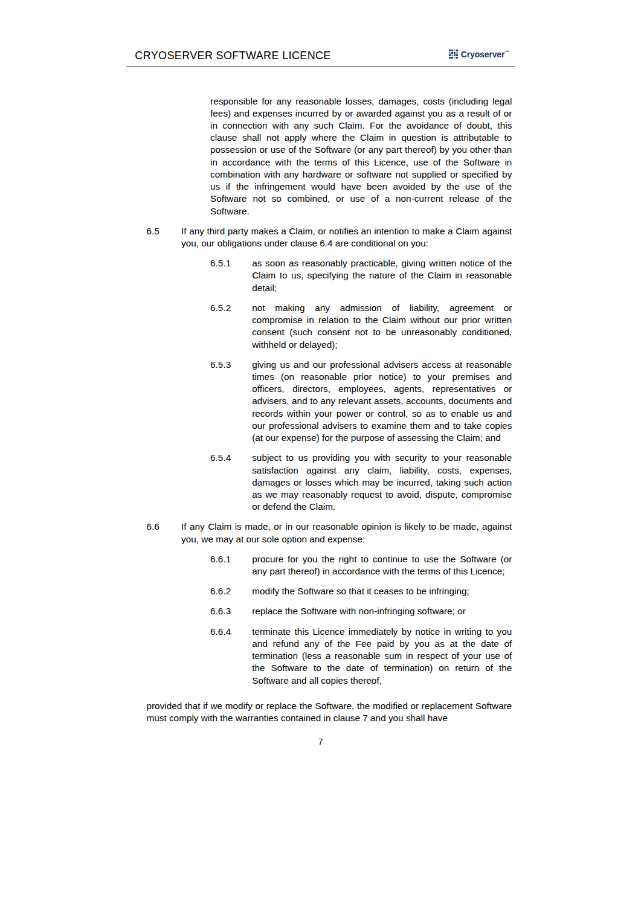CRYOSERVER SOFTWARE LICENCE
Cryoserver™
responsible for any reasonable losses, damages, costs (including legal fees) and expenses incurred by or awarded against you as a result of or in connection with any such Claim. For the avoidance of doubt, this clause shall not apply where the Claim in question is attributable to possession or use of the Software (or any part thereof) by you other than in accordance with the terms of this Licence, use of the Software in combination with any hardware or software not supplied or specified by us if the infringement would have been avoided by the use of the Software not so combined, or use of a non-current release of the Software.
6.5
If any third party makes a Claim, or notifies an intention to make a Claim against you, our obligations under clause 6.4 are conditional on you:
6.5.1
as soon as reasonably practicable, giving written notice of the Claim to us, specifying the nature of the Claim in reasonable detail;
6.5.2
not making any admission of liability, agreement or compromise in relation to the Claim without our prior written consent (such consent not to be unreasonably conditioned, withheld or delayed);
6.5.3
giving us and our professional advisers access at reasonable times (on reasonable prior notice) to your premises and officers, directors, employees, agents, representatives or advisers, and to any relevant assets, accounts, documents and records within your power or control, so as to enable us and our professional advisers to examine them and to take copies (at our expense) for the purpose of assessing the Claim; and
6.5.4
subject to us providing you with security to your reasonable satisfaction against any claim, liability, costs, expenses, damages or losses which may be incurred, taking such action as we may reasonably request to avoid, dispute, compromise or defend the Claim.
6.6
If any Claim is made, or in our reasonable opinion is likely to be made, against you, we may at our sole option and expense:
6.6.1
procure for you the right to continue to use the Software (or any part thereof) in accordance with the terms of this Licence;
6.6.2
modify the Software so that it ceases to be infringing;
6.6.3
replace the Software with non-infringing software; or
6.6.4
terminate this Licence immediately by notice in writing to you and refund any of the Fee paid by you as at the date of termination (less a reasonable sum in respect of your use of the Software to the date of termination) on return of the Software and all copies thereof,
provided that if we modify or replace the Software, the modified or replacement Software must comply with the warranties contained in clause 7 and you shall have
7